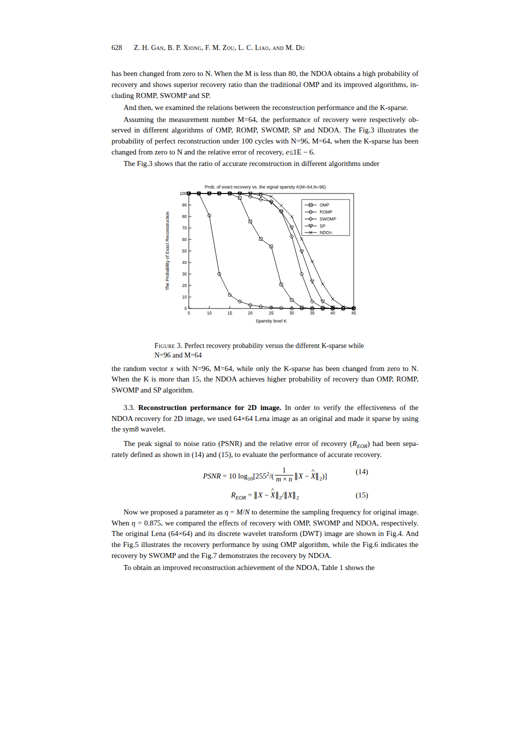628
Z. H. Gan, B. P. Xiong, F. M. Zou, L. C. Liao, and M. Du
has been changed from zero to N. When the M is less than 80, the NDOA obtains a high probability of recovery and shows superior recovery ratio than the traditional OMP and its improved algorithms, including ROMP, SWOMP and SP.
And then, we examined the relations between the reconstruction performance and the K-sparse.
Assuming the measurement number M=64, the performance of recovery were respectively observed in different algorithms of OMP, ROMP, SWOMP, SP and NDOA. The Fig.3 illustrates the probability of perfect reconstruction under 100 cycles with N=96, M=64, when the K-sparse has been changed from zero to N and the relative error of recovery, e≤1E − 6.
The Fig.3 shows that the ratio of accurate reconstruction in different algorithms under
Prob. of exact recovery vs. the signal sparsity K(M=64,N=96) 0 10 20 30 40 50 60 70 80 90 100 5 10 15 20 25 30 35 40 45 Sparsity level K The Probability of Exact Reconstruction OMP ROMP SWOMP SP NDOA
Figure 3. Perfect recovery probability versus the different K-sparse while N=96 and M=64
the random vector x with N=96, M=64, while only the K-sparse has been changed from zero to N. When the K is more than 15, the NDOA achieves higher probability of recovery than OMP, ROMP, SWOMP and SP algorithm.
3.3. Reconstruction performance for 2D image. In order to verify the effectiveness of the NDOA recovery for 2D image, we used 64×64 Lena image as an original and made it sparse by using the sym8 wavelet.
The peak signal to noise ratio (PSNR) and the relative error of recovery (REOR) had been separately defined as shown in (14) and (15), to evaluate the performance of accurate recovery.
PSNR = 10 log10[2552/(1 m × n∥X − X∥2)]
(14)
REOR = ∥X − X∥2/∥X∥2
(15)
Now we proposed a parameter as η = M/N to determine the sampling frequency for original image. When η = 0.875, we compared the effects of recovery with OMP, SWOMP and NDOA, respectively. The original Lena (64×64) and its discrete wavelet transform (DWT) image are shown in Fig.4. And the Fig.5 illustrates the recovery performance by using OMP algorithm, while the Fig.6 indicates the recovery by SWOMP and the Fig.7 demonstrates the recovery by NDOA.
To obtain an improved reconstruction achievement of the NDOA, Table 1 shows the